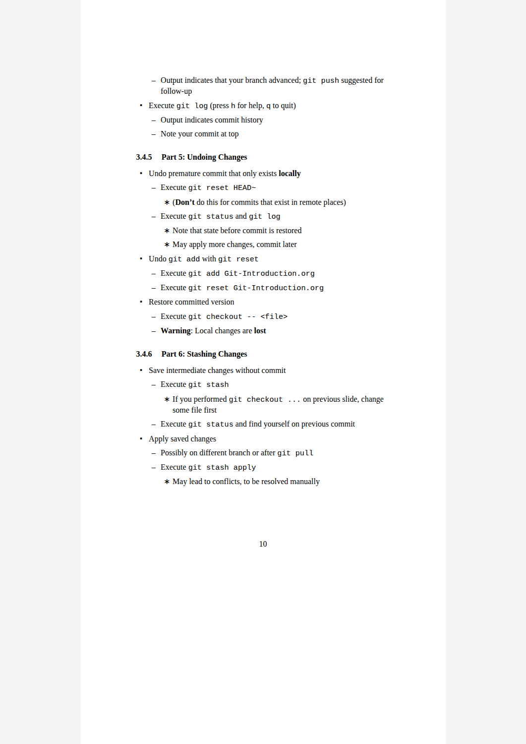Output indicates that your branch advanced; git push suggested for follow-up
Execute git log (press h for help, q to quit)
Output indicates commit history
Note your commit at top
3.4.5 Part 5: Undoing Changes
Undo premature commit that only exists locally
Execute git reset HEAD~
(Don’t do this for commits that exist in remote places)
Execute git status and git log
Note that state before commit is restored
May apply more changes, commit later
Undo git add with git reset
Execute git add Git-Introduction.org
Execute git reset Git-Introduction.org
Restore committed version
Execute git checkout -- <file>
Warning: Local changes are lost
3.4.6 Part 6: Stashing Changes
Save intermediate changes without commit
Execute git stash
If you performed git checkout ... on previous slide, change some file first
Execute git status and find yourself on previous commit
Apply saved changes
Possibly on different branch or after git pull
Execute git stash apply
May lead to conflicts, to be resolved manually
10